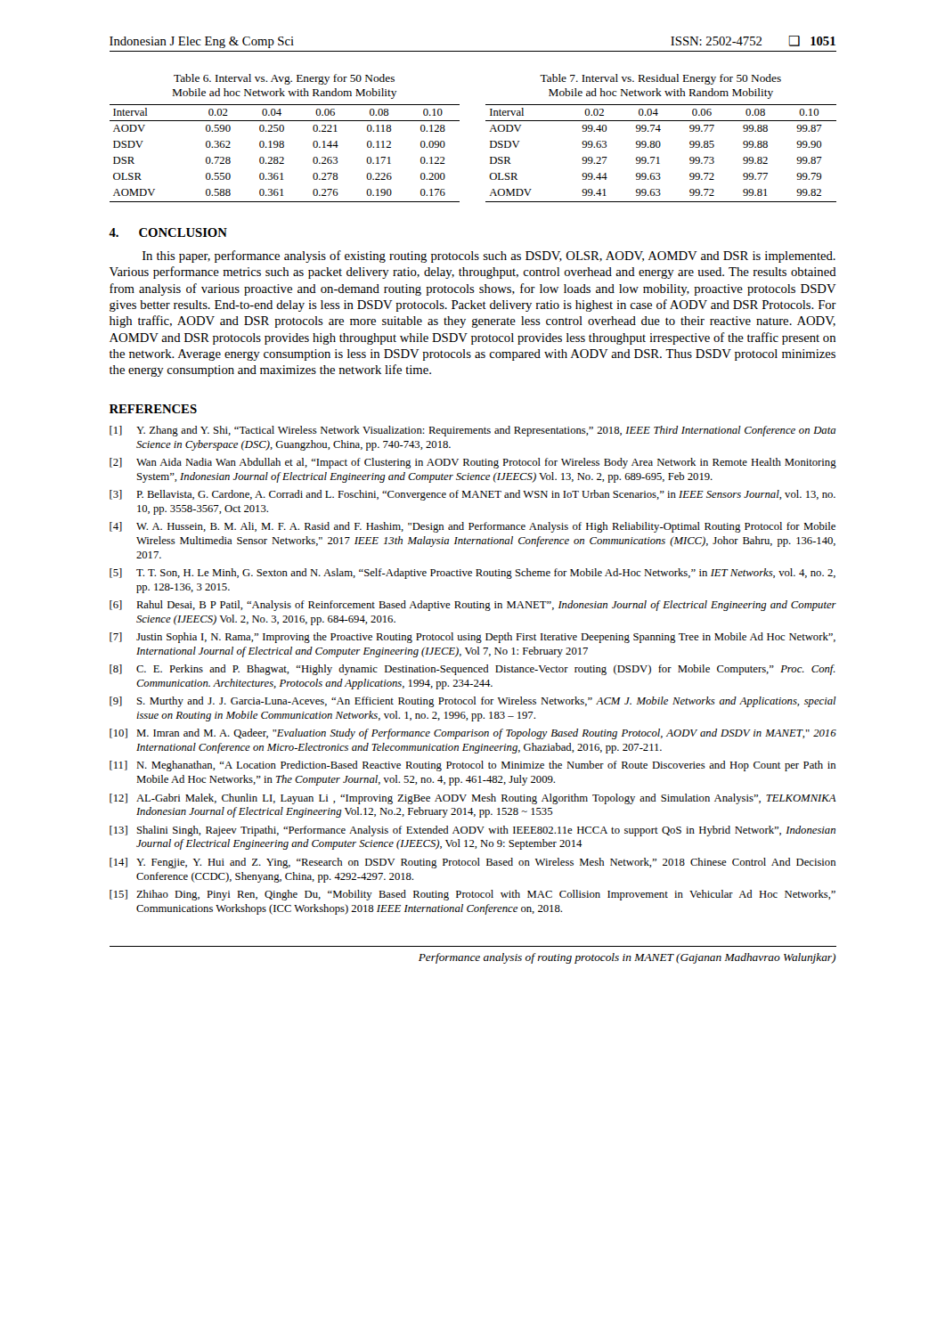Indonesian J Elec Eng & Comp Sci ISSN: 2502-4752 ❑ 1051
Table 6. Interval vs. Avg. Energy for 50 Nodes
Mobile ad hoc Network with Random Mobility
| Interval | 0.02 | 0.04 | 0.06 | 0.08 | 0.10 |
| --- | --- | --- | --- | --- | --- |
| AODV | 0.590 | 0.250 | 0.221 | 0.118 | 0.128 |
| DSDV | 0.362 | 0.198 | 0.144 | 0.112 | 0.090 |
| DSR | 0.728 | 0.282 | 0.263 | 0.171 | 0.122 |
| OLSR | 0.550 | 0.361 | 0.278 | 0.226 | 0.200 |
| AOMDV | 0.588 | 0.361 | 0.276 | 0.190 | 0.176 |
Table 7. Interval vs. Residual Energy for 50 Nodes
Mobile ad hoc Network with Random Mobility
| Interval | 0.02 | 0.04 | 0.06 | 0.08 | 0.10 |
| --- | --- | --- | --- | --- | --- |
| AODV | 99.40 | 99.74 | 99.77 | 99.88 | 99.87 |
| DSDV | 99.63 | 99.80 | 99.85 | 99.88 | 99.90 |
| DSR | 99.27 | 99.71 | 99.73 | 99.82 | 99.87 |
| OLSR | 99.44 | 99.63 | 99.72 | 99.77 | 99.79 |
| AOMDV | 99.41 | 99.63 | 99.72 | 99.81 | 99.82 |
4. CONCLUSION
In this paper, performance analysis of existing routing protocols such as DSDV, OLSR, AODV, AOMDV and DSR is implemented. Various performance metrics such as packet delivery ratio, delay, throughput, control overhead and energy are used. The results obtained from analysis of various proactive and on-demand routing protocols shows, for low loads and low mobility, proactive protocols DSDV gives better results. End-to-end delay is less in DSDV protocols. Packet delivery ratio is highest in case of AODV and DSR Protocols. For high traffic, AODV and DSR protocols are more suitable as they generate less control overhead due to their reactive nature. AODV, AOMDV and DSR protocols provides high throughput while DSDV protocol provides less throughput irrespective of the traffic present on the network. Average energy consumption is less in DSDV protocols as compared with AODV and DSR. Thus DSDV protocol minimizes the energy consumption and maximizes the network life time.
REFERENCES
Y. Zhang and Y. Shi, “Tactical Wireless Network Visualization: Requirements and Representations,” 2018, IEEE Third International Conference on Data Science in Cyberspace (DSC), Guangzhou, China, pp. 740-743, 2018.
Wan Aida Nadia Wan Abdullah et al, “Impact of Clustering in AODV Routing Protocol for Wireless Body Area Network in Remote Health Monitoring System”, Indonesian Journal of Electrical Engineering and Computer Science (IJEECS) Vol. 13, No. 2, pp. 689-695, Feb 2019.
P. Bellavista, G. Cardone, A. Corradi and L. Foschini, “Convergence of MANET and WSN in IoT Urban Scenarios,” in IEEE Sensors Journal, vol. 13, no. 10, pp. 3558-3567, Oct 2013.
W. A. Hussein, B. M. Ali, M. F. A. Rasid and F. Hashim, "Design and Performance Analysis of High Reliability-Optimal Routing Protocol for Mobile Wireless Multimedia Sensor Networks," 2017 IEEE 13th Malaysia International Conference on Communications (MICC), Johor Bahru, pp. 136-140, 2017.
T. T. Son, H. Le Minh, G. Sexton and N. Aslam, “Self-Adaptive Proactive Routing Scheme for Mobile Ad-Hoc Networks,” in IET Networks, vol. 4, no. 2, pp. 128-136, 3 2015.
Rahul Desai, B P Patil, “Analysis of Reinforcement Based Adaptive Routing in MANET”, Indonesian Journal of Electrical Engineering and Computer Science (IJEECS) Vol. 2, No. 3, 2016, pp. 684-694, 2016.
Justin Sophia I, N. Rama,” Improving the Proactive Routing Protocol using Depth First Iterative Deepening Spanning Tree in Mobile Ad Hoc Network”, International Journal of Electrical and Computer Engineering (IJECE), Vol 7, No 1: February 2017
C. E. Perkins and P. Bhagwat, “Highly dynamic Destination-Sequenced Distance-Vector routing (DSDV) for Mobile Computers,” Proc. Conf. Communication. Architectures, Protocols and Applications, 1994, pp. 234-244.
S. Murthy and J. J. Garcia-Luna-Aceves, “An Efficient Routing Protocol for Wireless Networks,” ACM J. Mobile Networks and Applications, special issue on Routing in Mobile Communication Networks, vol. 1, no. 2, 1996, pp. 183 – 197.
M. Imran and M. A. Qadeer, "Evaluation Study of Performance Comparison of Topology Based Routing Protocol, AODV and DSDV in MANET," 2016 International Conference on Micro-Electronics and Telecommunication Engineering, Ghaziabad, 2016, pp. 207-211.
N. Meghanathan, “A Location Prediction-Based Reactive Routing Protocol to Minimize the Number of Route Discoveries and Hop Count per Path in Mobile Ad Hoc Networks,” in The Computer Journal, vol. 52, no. 4, pp. 461-482, July 2009.
AL-Gabri Malek, Chunlin LI, Layuan Li , “Improving ZigBee AODV Mesh Routing Algorithm Topology and Simulation Analysis”, TELKOMNIKA Indonesian Journal of Electrical Engineering Vol.12, No.2, February 2014, pp. 1528 ~ 1535
Shalini Singh, Rajeev Tripathi, “Performance Analysis of Extended AODV with IEEE802.11e HCCA to support QoS in Hybrid Network”, Indonesian Journal of Electrical Engineering and Computer Science (IJEECS), Vol 12, No 9: September 2014
Y. Fengjie, Y. Hui and Z. Ying, “Research on DSDV Routing Protocol Based on Wireless Mesh Network,” 2018 Chinese Control And Decision Conference (CCDC), Shenyang, China, pp. 4292-4297. 2018.
Zhihao Ding, Pinyi Ren, Qinghe Du, “Mobility Based Routing Protocol with MAC Collision Improvement in Vehicular Ad Hoc Networks,” Communications Workshops (ICC Workshops) 2018 IEEE International Conference on, 2018.
Performance analysis of routing protocols in MANET (Gajanan Madhavrao Walunjkar)